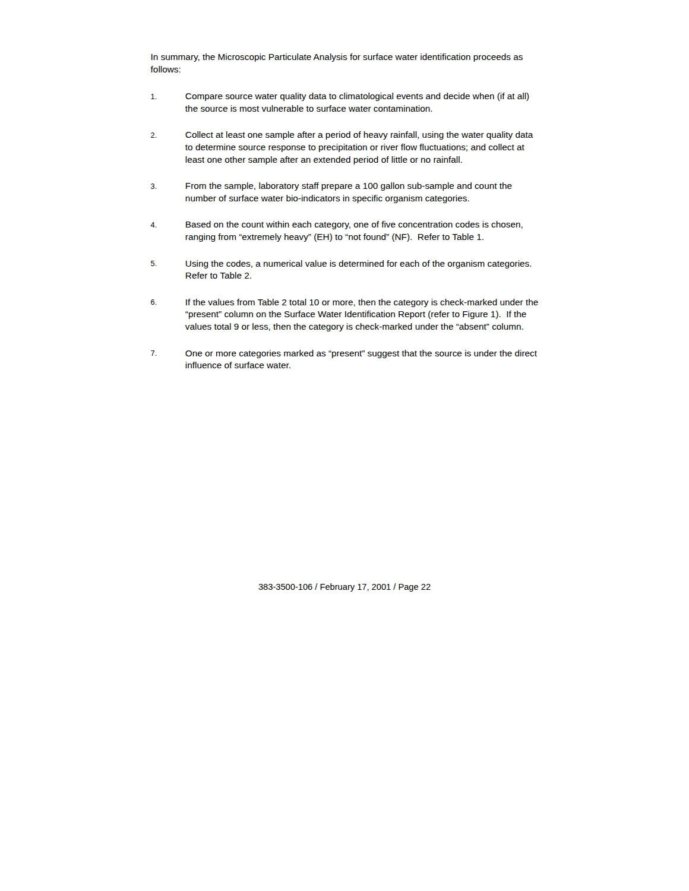In summary, the Microscopic Particulate Analysis for surface water identification proceeds as follows:
1. Compare source water quality data to climatological events and decide when (if at all) the source is most vulnerable to surface water contamination.
2. Collect at least one sample after a period of heavy rainfall, using the water quality data to determine source response to precipitation or river flow fluctuations; and collect at least one other sample after an extended period of little or no rainfall.
3. From the sample, laboratory staff prepare a 100 gallon sub-sample and count the number of surface water bio-indicators in specific organism categories.
4. Based on the count within each category, one of five concentration codes is chosen, ranging from “extremely heavy” (EH) to “not found” (NF). Refer to Table 1.
5. Using the codes, a numerical value is determined for each of the organism categories. Refer to Table 2.
6. If the values from Table 2 total 10 or more, then the category is check-marked under the “present” column on the Surface Water Identification Report (refer to Figure 1). If the values total 9 or less, then the category is check-marked under the “absent” column.
7. One or more categories marked as “present” suggest that the source is under the direct influence of surface water.
383-3500-106 / February 17, 2001 / Page 22